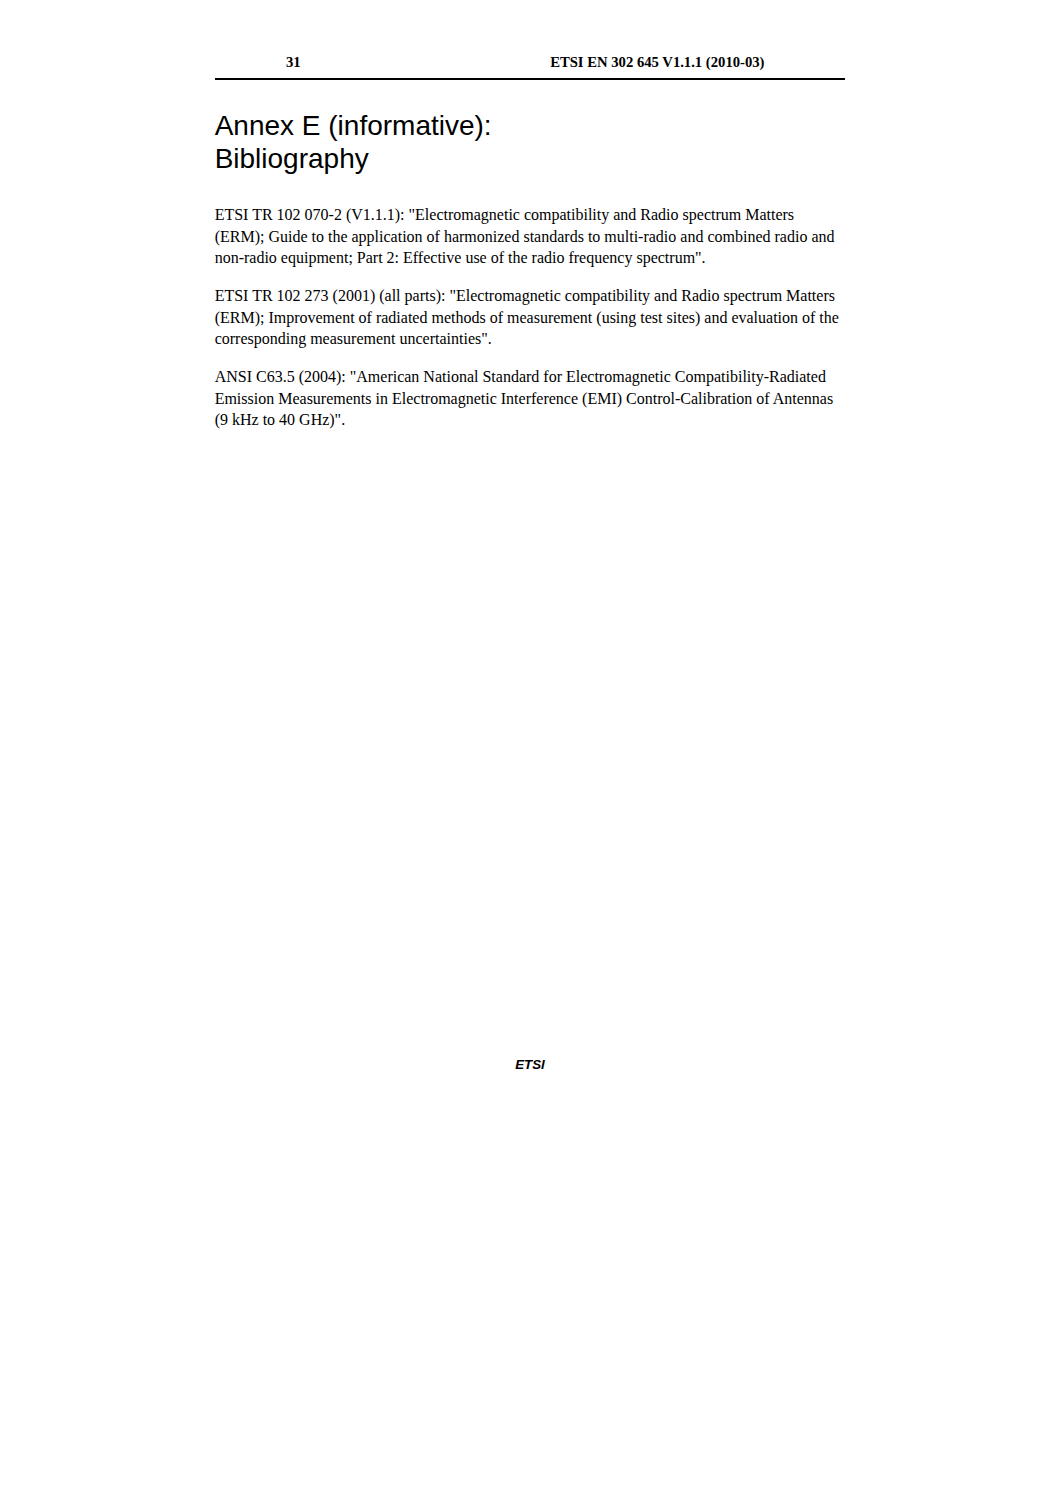31 ETSI EN 302 645 V1.1.1 (2010-03)
Annex E (informative):
Bibliography
ETSI TR 102 070-2 (V1.1.1): "Electromagnetic compatibility and Radio spectrum Matters (ERM); Guide to the application of harmonized standards to multi-radio and combined radio and non-radio equipment; Part 2: Effective use of the radio frequency spectrum".
ETSI TR 102 273 (2001) (all parts): "Electromagnetic compatibility and Radio spectrum Matters (ERM); Improvement of radiated methods of measurement (using test sites) and evaluation of the corresponding measurement uncertainties".
ANSI C63.5 (2004): "American National Standard for Electromagnetic Compatibility-Radiated Emission Measurements in Electromagnetic Interference (EMI) Control-Calibration of Antennas (9 kHz to 40 GHz)".
ETSI